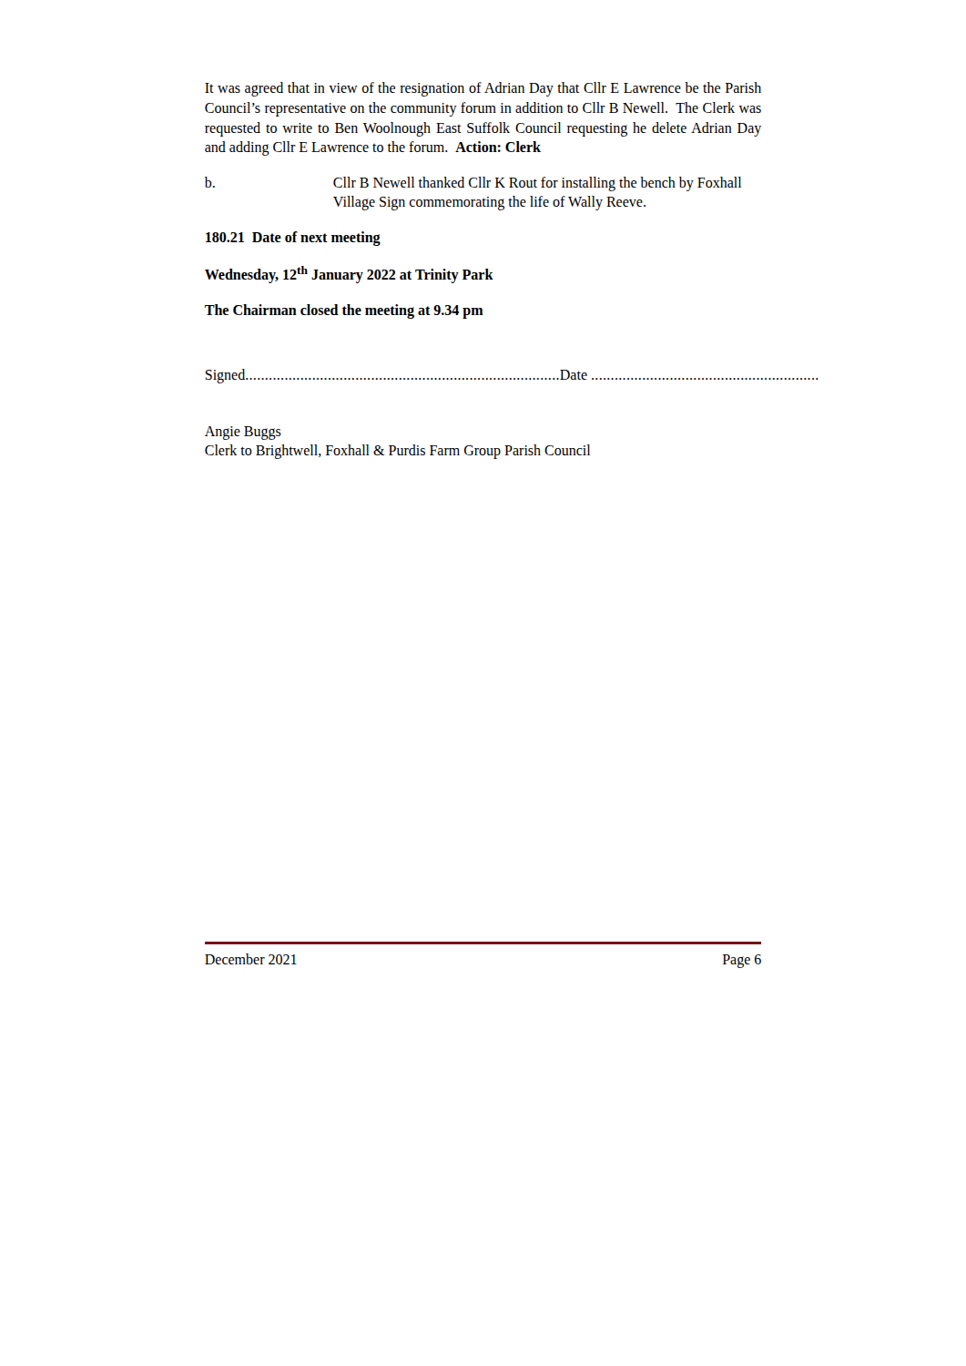It was agreed that in view of the resignation of Adrian Day that Cllr E Lawrence be the Parish Council’s representative on the community forum in addition to Cllr B Newell. The Clerk was requested to write to Ben Woolnough East Suffolk Council requesting he delete Adrian Day and adding Cllr E Lawrence to the forum. Action: Clerk
b.
Cllr B Newell thanked Cllr K Rout for installing the bench by Foxhall Village Sign commemorating the life of Wally Reeve.
180.21 Date of next meeting
Wednesday, 12th January 2022 at Trinity Park
The Chairman closed the meeting at 9.34 pm
Signed................................................................................ Date ..........................................................
Angie Buggs
Clerk to Brightwell, Foxhall & Purdis Farm Group Parish Council
December 2021
Page 6